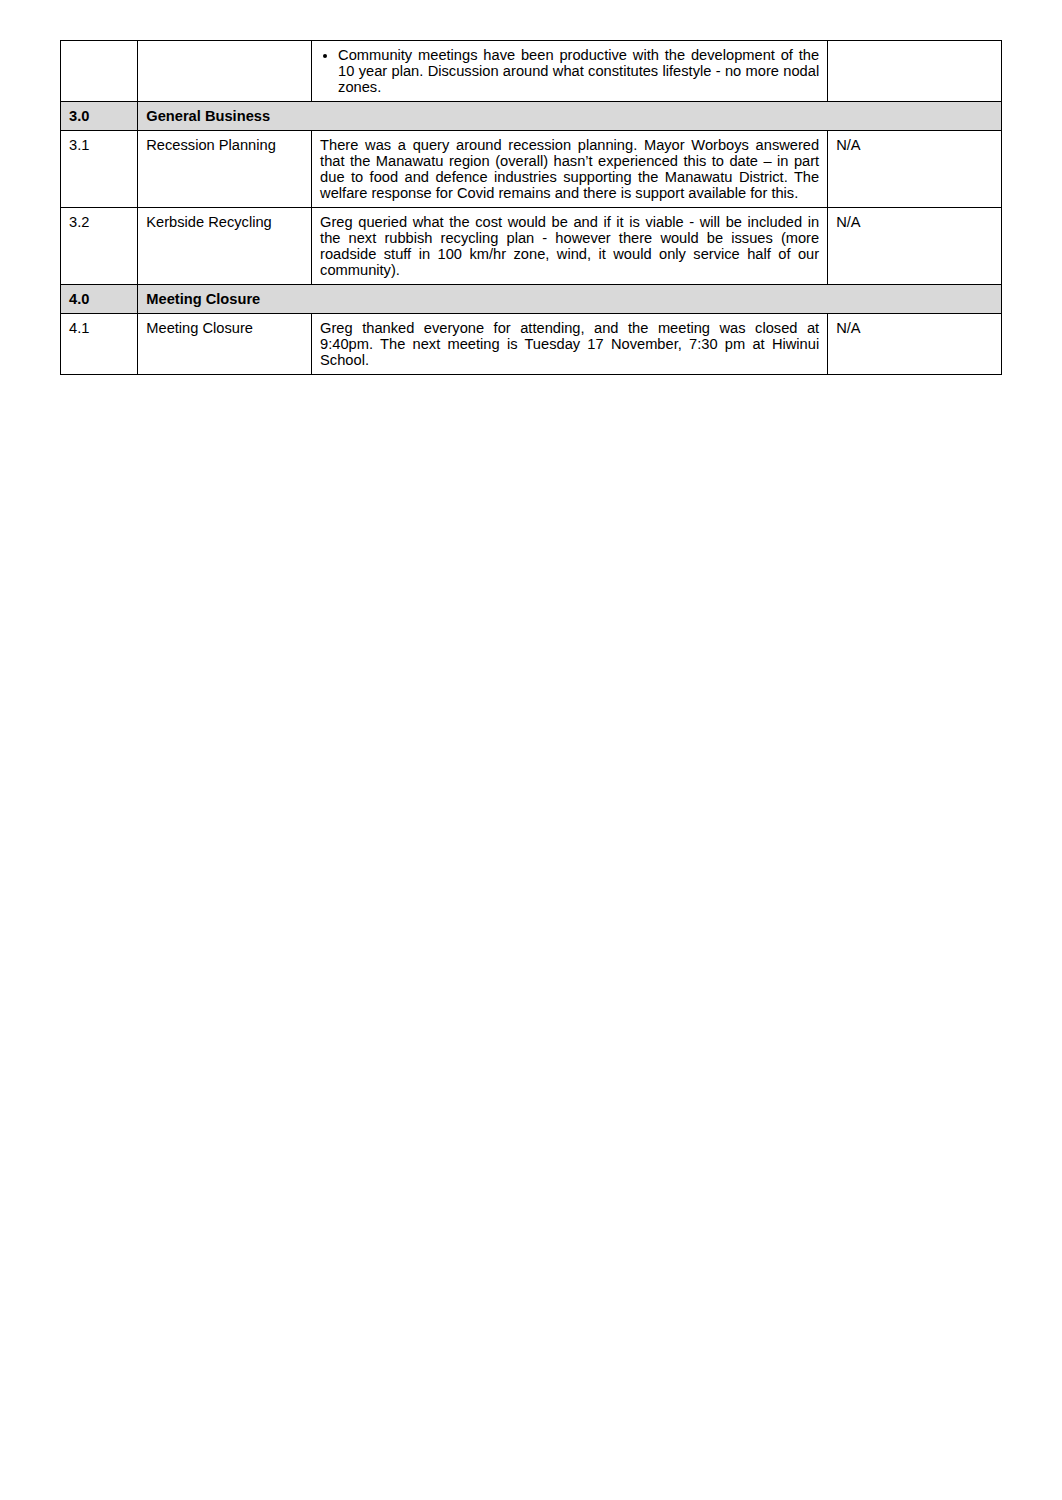| | | Community meetings have been productive with the development of the 10 year plan. Discussion around what constitutes lifestyle - no more nodal zones. | |
| 3.0 | General Business |
| 3.1 | Recession Planning | There was a query around recession planning. Mayor Worboys answered that the Manawatu region (overall) hasn’t experienced this to date – in part due to food and defence industries supporting the Manawatu District. The welfare response for Covid remains and there is support available for this. | N/A |
| 3.2 | Kerbside Recycling | Greg queried what the cost would be and if it is viable - will be included in the next rubbish recycling plan - however there would be issues (more roadside stuff in 100 km/hr zone, wind, it would only service half of our community). | N/A |
| 4.0 | Meeting Closure |
| 4.1 | Meeting Closure | Greg thanked everyone for attending, and the meeting was closed at 9:40pm. The next meeting is Tuesday 17 November, 7:30 pm at Hiwinui School. | N/A |